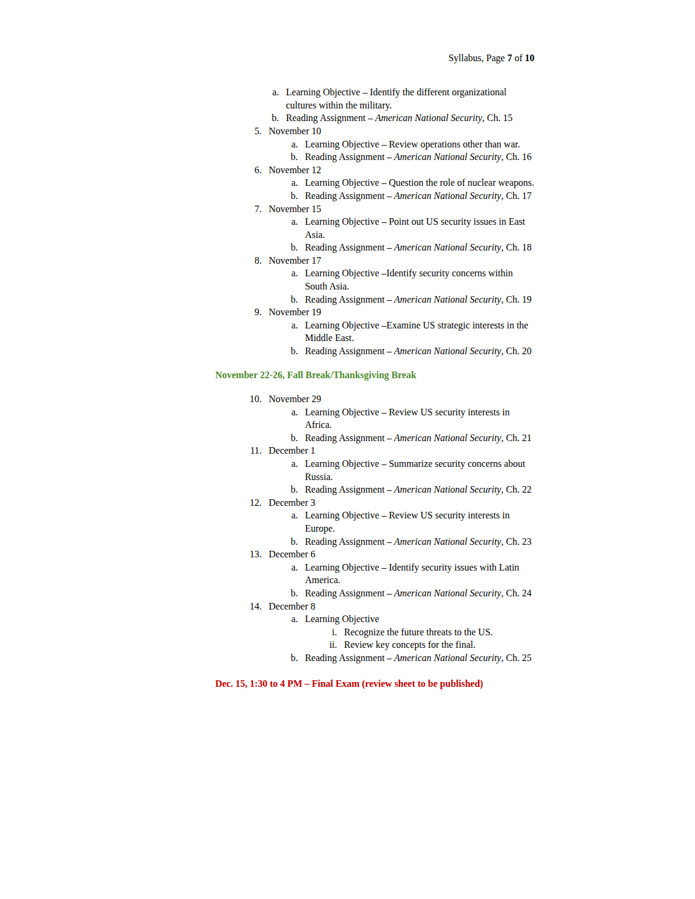Syllabus, Page 7 of 10
Learning Objective – Identify the different organizational cultures within the military.
Reading Assignment – American National Security, Ch. 15
November 10
Learning Objective – Review operations other than war.
Reading Assignment – American National Security, Ch. 16
November 12
Learning Objective – Question the role of nuclear weapons.
Reading Assignment – American National Security, Ch. 17
November 15
Learning Objective – Point out US security issues in East Asia.
Reading Assignment – American National Security, Ch. 18
November 17
Learning Objective –Identify security concerns within South Asia.
Reading Assignment – American National Security, Ch. 19
November 19
Learning Objective –Examine US strategic interests in the Middle East.
Reading Assignment – American National Security, Ch. 20
November 22-26, Fall Break/Thanksgiving Break
November 29
Learning Objective – Review US security interests in Africa.
Reading Assignment – American National Security, Ch. 21
December 1
Learning Objective – Summarize security concerns about Russia.
Reading Assignment – American National Security, Ch. 22
December 3
Learning Objective – Review US security interests in Europe.
Reading Assignment – American National Security, Ch. 23
December 6
Learning Objective – Identify security issues with Latin America.
Reading Assignment – American National Security, Ch. 24
December 8
Learning Objective
Recognize the future threats to the US.
Review key concepts for the final.
Reading Assignment – American National Security, Ch. 25
Dec. 15, 1:30 to 4 PM – Final Exam (review sheet to be published)